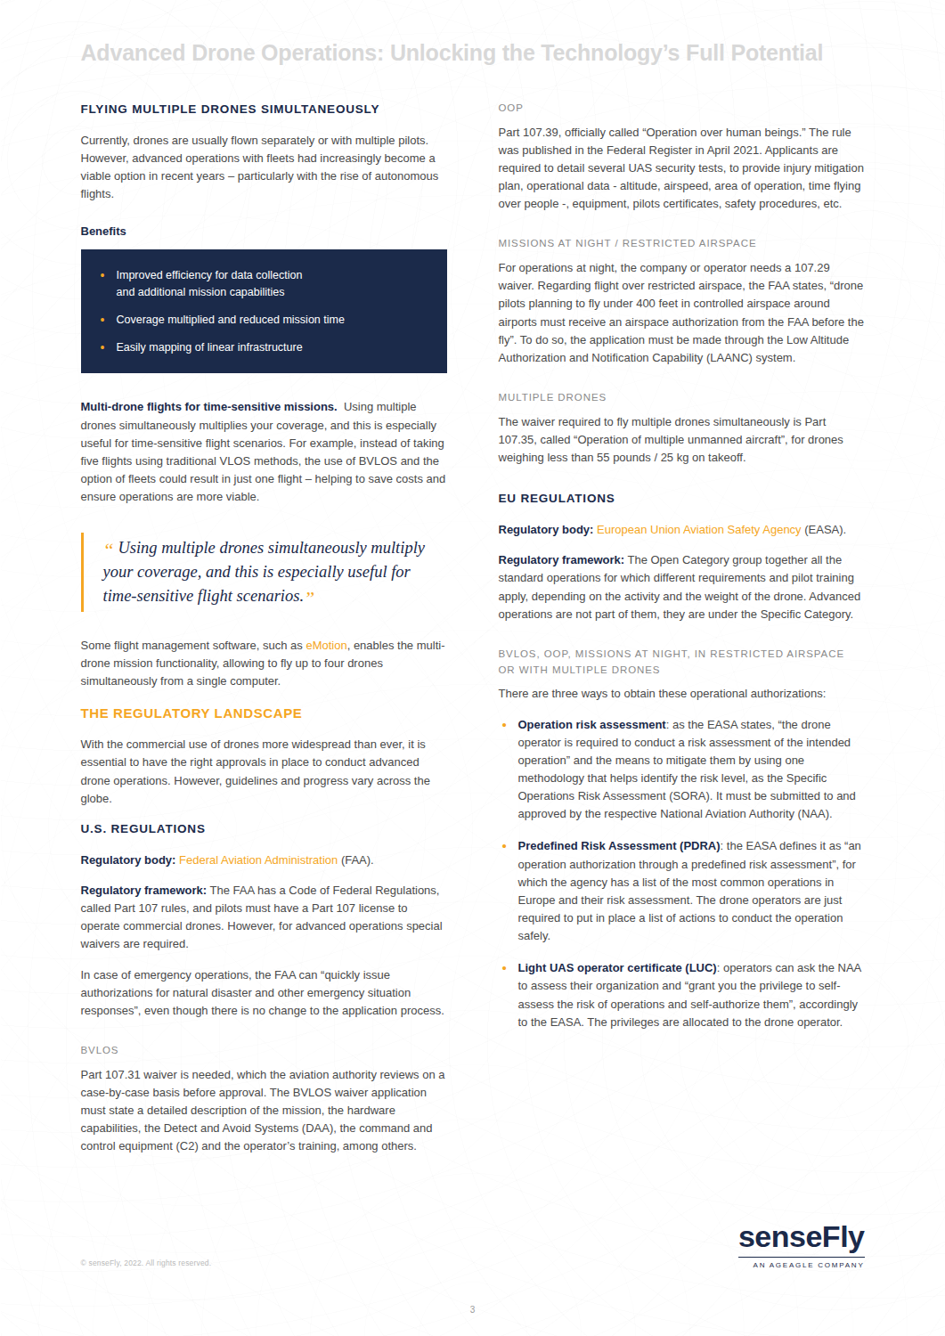Advanced Drone Operations: Unlocking the Technology’s Full Potential
Flying multiple drones simultaneously
Currently, drones are usually flown separately or with multiple pilots. However, advanced operations with fleets had increasingly become a viable option in recent years – particularly with the rise of autonomous flights.
Benefits
Improved efficiency for data collection
and additional mission capabilities
Coverage multiplied and reduced mission time
Easily mapping of linear infrastructure
Multi-drone flights for time-sensitive missions. Using multiple drones simultaneously multiplies your coverage, and this is especially useful for time-sensitive flight scenarios. For example, instead of taking five flights using traditional VLOS methods, the use of BVLOS and the option of fleets could result in just one flight – helping to save costs and ensure operations are more viable.
“ Using multiple drones simultaneously multiply your coverage, and this is especially useful for time-sensitive flight scenarios.”
Some flight management software, such as eMotion, enables the multi-drone mission functionality, allowing to fly up to four drones simultaneously from a single computer.
The regulatory landscape
With the commercial use of drones more widespread than ever, it is essential to have the right approvals in place to conduct advanced drone operations. However, guidelines and progress vary across the globe.
U.S. regulations
Regulatory body: Federal Aviation Administration (FAA).
Regulatory framework: The FAA has a Code of Federal Regulations, called Part 107 rules, and pilots must have a Part 107 license to operate commercial drones. However, for advanced operations special waivers are required.
In case of emergency operations, the FAA can “quickly issue authorizations for natural disaster and other emergency situation responses”, even though there is no change to the application process.
BVLOS
Part 107.31 waiver is needed, which the aviation authority reviews on a case-by-case basis before approval. The BVLOS waiver application must state a detailed description of the mission, the hardware capabilities, the Detect and Avoid Systems (DAA), the command and control equipment (C2) and the operator’s training, among others.
OOP
Part 107.39, officially called “Operation over human beings.” The rule was published in the Federal Register in April 2021. Applicants are required to detail several UAS security tests, to provide injury mitigation plan, operational data - altitude, airspeed, area of operation, time flying over people -, equipment, pilots certificates, safety procedures, etc.
Missions at night / restricted airspace
For operations at night, the company or operator needs a 107.29 waiver. Regarding flight over restricted airspace, the FAA states, “drone pilots planning to fly under 400 feet in controlled airspace around airports must receive an airspace authorization from the FAA before the fly”. To do so, the application must be made through the Low Altitude Authorization and Notification Capability (LAANC) system.
Multiple drones
The waiver required to fly multiple drones simultaneously is Part 107.35, called “Operation of multiple unmanned aircraft”, for drones weighing less than 55 pounds / 25 kg on takeoff.
EU regulations
Regulatory body: European Union Aviation Safety Agency (EASA).
Regulatory framework: The Open Category group together all the standard operations for which different requirements and pilot training apply, depending on the activity and the weight of the drone. Advanced operations are not part of them, they are under the Specific Category.
BVLOS, OOP, missions at night, in restricted airspace or with multiple drones
There are three ways to obtain these operational authorizations:
Operation risk assessment: as the EASA states, “the drone operator is required to conduct a risk assessment of the intended operation” and the means to mitigate them by using one methodology that helps identify the risk level, as the Specific Operations Risk Assessment (SORA). It must be submitted to and approved by the respective National Aviation Authority (NAA).
Predefined Risk Assessment (PDRA): the EASA defines it as “an operation authorization through a predefined risk assessment”, for which the agency has a list of the most common operations in Europe and their risk assessment. The drone operators are just required to put in place a list of actions to conduct the operation safely.
Light UAS operator certificate (LUC): operators can ask the NAA to assess their organization and “grant you the privilege to self-assess the risk of operations and self-authorize them”, accordingly to the EASA. The privileges are allocated to the drone operator.
© senseFly, 2022. All rights reserved.
senseFly
AN AGEAGLE COMPANY
3